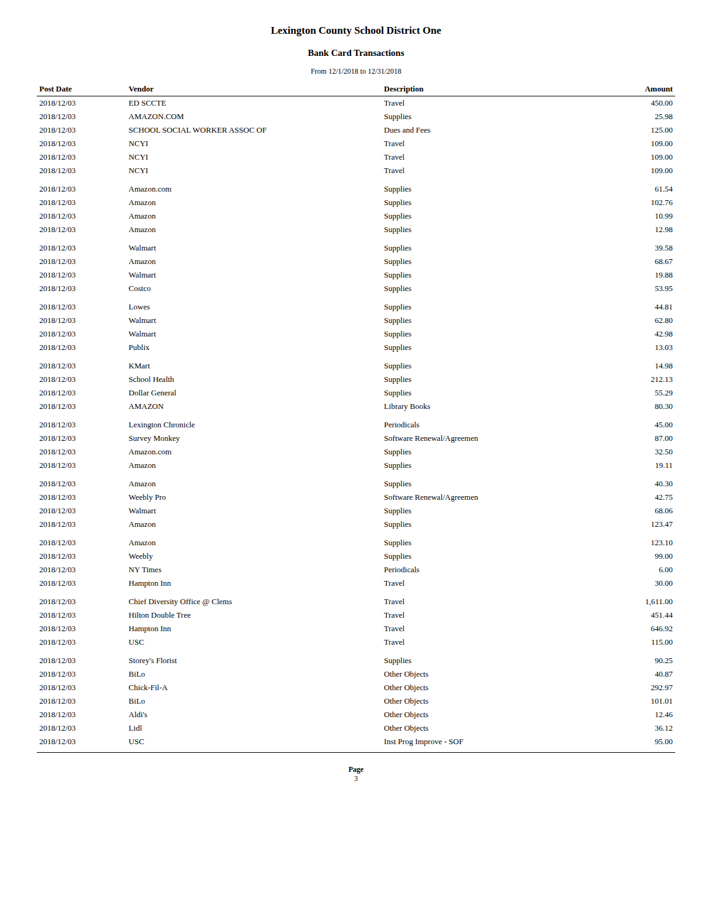Lexington County School District One
Bank Card Transactions
From 12/1/2018 to 12/31/2018
| Post Date | Vendor | Description | Amount |
| --- | --- | --- | --- |
| 2018/12/03 | ED SCCTE | Travel | 450.00 |
| 2018/12/03 | AMAZON.COM | Supplies | 25.98 |
| 2018/12/03 | SCHOOL SOCIAL WORKER ASSOC OF | Dues and Fees | 125.00 |
| 2018/12/03 | NCYI | Travel | 109.00 |
| 2018/12/03 | NCYI | Travel | 109.00 |
| 2018/12/03 | NCYI | Travel | 109.00 |
| 2018/12/03 | Amazon.com | Supplies | 61.54 |
| 2018/12/03 | Amazon | Supplies | 102.76 |
| 2018/12/03 | Amazon | Supplies | 10.99 |
| 2018/12/03 | Amazon | Supplies | 12.98 |
| 2018/12/03 | Walmart | Supplies | 39.58 |
| 2018/12/03 | Amazon | Supplies | 68.67 |
| 2018/12/03 | Walmart | Supplies | 19.88 |
| 2018/12/03 | Costco | Supplies | 53.95 |
| 2018/12/03 | Lowes | Supplies | 44.81 |
| 2018/12/03 | Walmart | Supplies | 62.80 |
| 2018/12/03 | Walmart | Supplies | 42.98 |
| 2018/12/03 | Publix | Supplies | 13.03 |
| 2018/12/03 | KMart | Supplies | 14.98 |
| 2018/12/03 | School Health | Supplies | 212.13 |
| 2018/12/03 | Dollar General | Supplies | 55.29 |
| 2018/12/03 | AMAZON | Library Books | 80.30 |
| 2018/12/03 | Lexington Chronicle | Periodicals | 45.00 |
| 2018/12/03 | Survey Monkey | Software Renewal/Agreemen | 87.00 |
| 2018/12/03 | Amazon.com | Supplies | 32.50 |
| 2018/12/03 | Amazon | Supplies | 19.11 |
| 2018/12/03 | Amazon | Supplies | 40.30 |
| 2018/12/03 | Weebly Pro | Software Renewal/Agreemen | 42.75 |
| 2018/12/03 | Walmart | Supplies | 68.06 |
| 2018/12/03 | Amazon | Supplies | 123.47 |
| 2018/12/03 | Amazon | Supplies | 123.10 |
| 2018/12/03 | Weebly | Supplies | 99.00 |
| 2018/12/03 | NY Times | Periodicals | 6.00 |
| 2018/12/03 | Hampton Inn | Travel | 30.00 |
| 2018/12/03 | Chief Diversity Office @ Clems | Travel | 1,611.00 |
| 2018/12/03 | Hilton Double Tree | Travel | 451.44 |
| 2018/12/03 | Hampton Inn | Travel | 646.92 |
| 2018/12/03 | USC | Travel | 115.00 |
| 2018/12/03 | Storey's Florist | Supplies | 90.25 |
| 2018/12/03 | BiLo | Other Objects | 40.87 |
| 2018/12/03 | Chick-Fil-A | Other Objects | 292.97 |
| 2018/12/03 | BiLo | Other Objects | 101.01 |
| 2018/12/03 | Aldi's | Other Objects | 12.46 |
| 2018/12/03 | Lidl | Other Objects | 36.12 |
| 2018/12/03 | USC | Inst Prog Improve - SOF | 95.00 |
Page
3